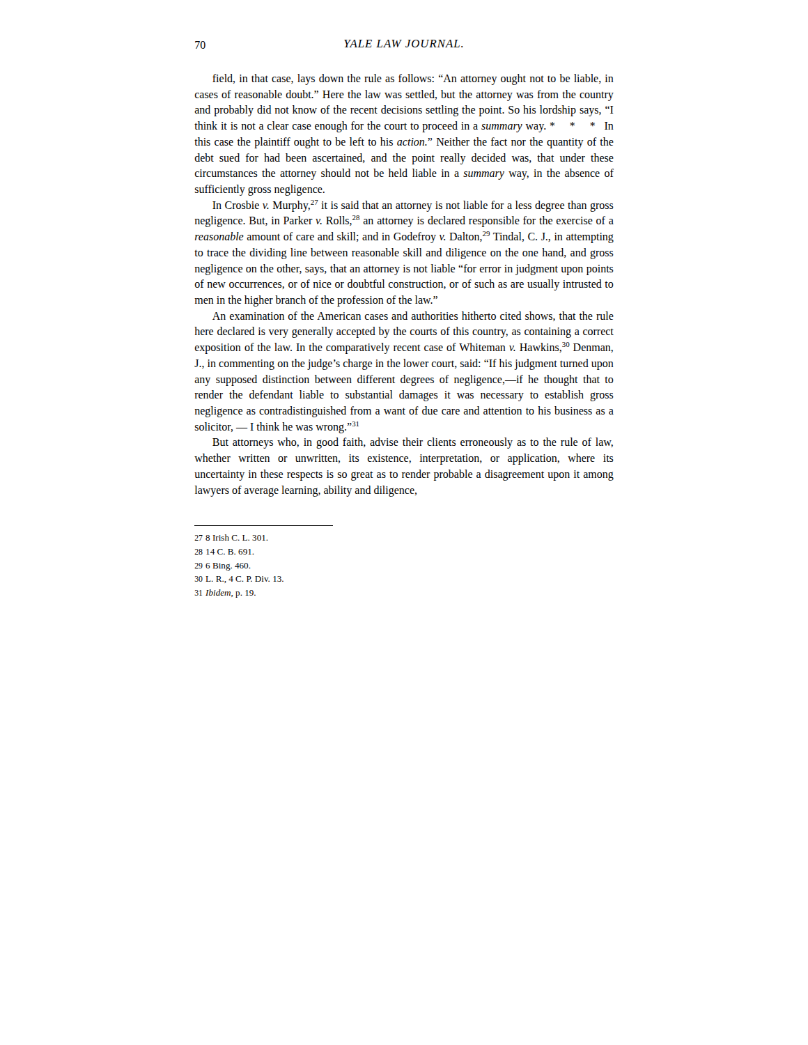70 YALE LAW JOURNAL.
field, in that case, lays down the rule as follows: “An attorney ought not to be liable, in cases of reasonable doubt.” Here the law was settled, but the attorney was from the country and probably did not know of the recent decisions settling the point. So his lordship says, “I think it is not a clear case enough for the court to proceed in a summary way. * * * In this case the plaintiff ought to be left to his action.” Neither the fact nor the quantity of the debt sued for had been ascertained, and the point really decided was, that under these circumstances the attorney should not be held liable in a summary way, in the absence of sufficiently gross negligence.
In Crosbie v. Murphy,27 it is said that an attorney is not liable for a less degree than gross negligence. But, in Parker v. Rolls,28 an attorney is declared responsible for the exercise of a reasonable amount of care and skill; and in Godefroy v. Dalton,29 Tindal, C. J., in attempting to trace the dividing line between reasonable skill and diligence on the one hand, and gross negligence on the other, says, that an attorney is not liable “for error in judgment upon points of new occurrences, or of nice or doubtful construction, or of such as are usually intrusted to men in the higher branch of the profession of the law.”
An examination of the American cases and authorities hitherto cited shows, that the rule here declared is very generally accepted by the courts of this country, as containing a correct exposition of the law. In the comparatively recent case of Whiteman v. Hawkins,30 Denman, J., in commenting on the judge’s charge in the lower court, said: “If his judgment turned upon any supposed distinction between different degrees of negligence,—if he thought that to render the defendant liable to substantial damages it was necessary to establish gross negligence as contradistinguished from a want of due care and attention to his business as a solicitor, — I think he was wrong.”31
But attorneys who, in good faith, advise their clients erroneously as to the rule of law, whether written or unwritten, its existence, interpretation, or application, where its uncertainty in these respects is so great as to render probable a disagreement upon it among lawyers of average learning, ability and diligence,
278 Irish C. L. 301.
2814 C. B. 691.
296 Bing. 460.
30 L. R., 4 C. P. Div. 13.
31 Ibidem, p. 19.